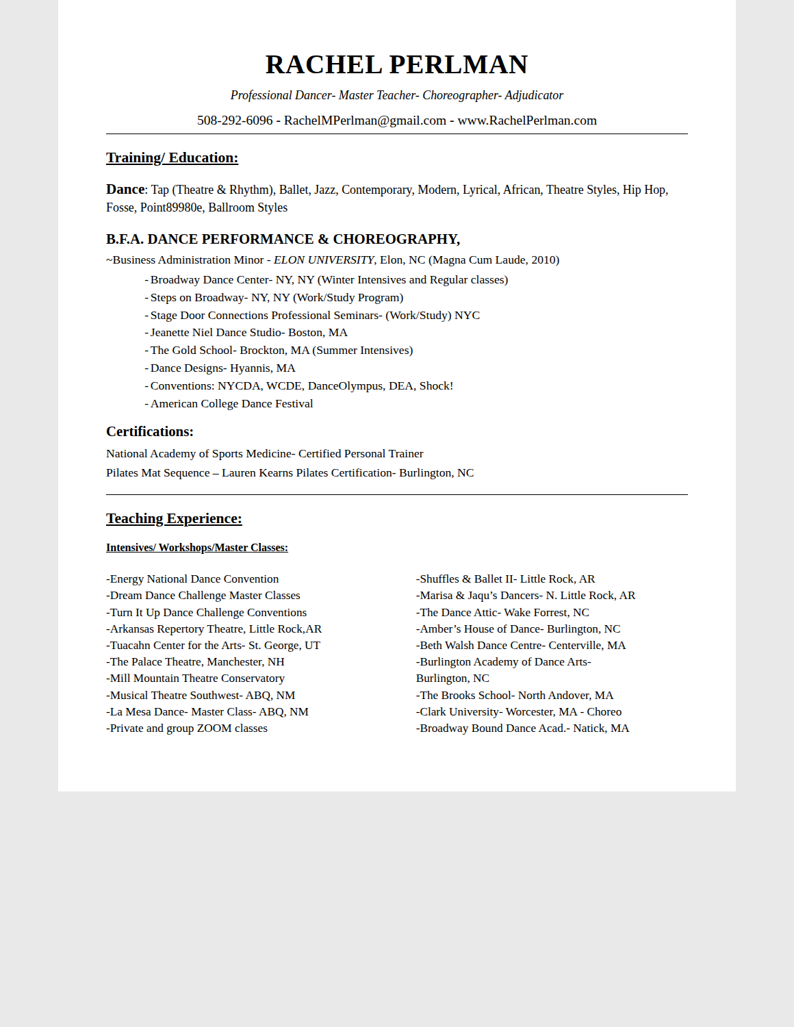RACHEL PERLMAN
Professional Dancer- Master Teacher- Choreographer- Adjudicator
508-292-6096 - RachelMPerlman@gmail.com - www.RachelPerlman.com
Training/ Education:
Dance: Tap (Theatre & Rhythm), Ballet, Jazz, Contemporary, Modern, Lyrical, African, Theatre Styles, Hip Hop, Fosse, Point89980e, Ballroom Styles
B.F.A. DANCE PERFORMANCE & CHOREOGRAPHY,
~Business Administration Minor - ELON UNIVERSITY, Elon, NC (Magna Cum Laude, 2010)
Broadway Dance Center- NY, NY (Winter Intensives and Regular classes)
Steps on Broadway- NY, NY (Work/Study Program)
Stage Door Connections Professional Seminars- (Work/Study) NYC
Jeanette Niel Dance Studio- Boston, MA
The Gold School- Brockton, MA (Summer Intensives)
Dance Designs- Hyannis, MA
Conventions: NYCDA, WCDE, DanceOlympus, DEA, Shock!
American College Dance Festival
Certifications:
National Academy of Sports Medicine- Certified Personal Trainer
Pilates Mat Sequence – Lauren Kearns Pilates Certification- Burlington, NC
Teaching Experience:
Intensives/ Workshops/Master Classes:
Energy National Dance Convention
Dream Dance Challenge Master Classes
Turn It Up Dance Challenge Conventions
Arkansas Repertory Theatre, Little Rock,AR
Tuacahn Center for the Arts- St. George, UT
The Palace Theatre, Manchester, NH
Mill Mountain Theatre Conservatory
Musical Theatre Southwest- ABQ, NM
La Mesa Dance- Master Class- ABQ, NM
Private and group ZOOM classes
Shuffles & Ballet II- Little Rock, AR
Marisa & Jaqu’s Dancers- N. Little Rock, AR
The Dance Attic- Wake Forrest, NC
Amber’s House of Dance- Burlington, NC
Beth Walsh Dance Centre- Centerville, MA
Burlington Academy of Dance Arts-
Burlington, NC
The Brooks School- North Andover, MA
Clark University- Worcester, MA - Choreo
Broadway Bound Dance Acad.- Natick, MA